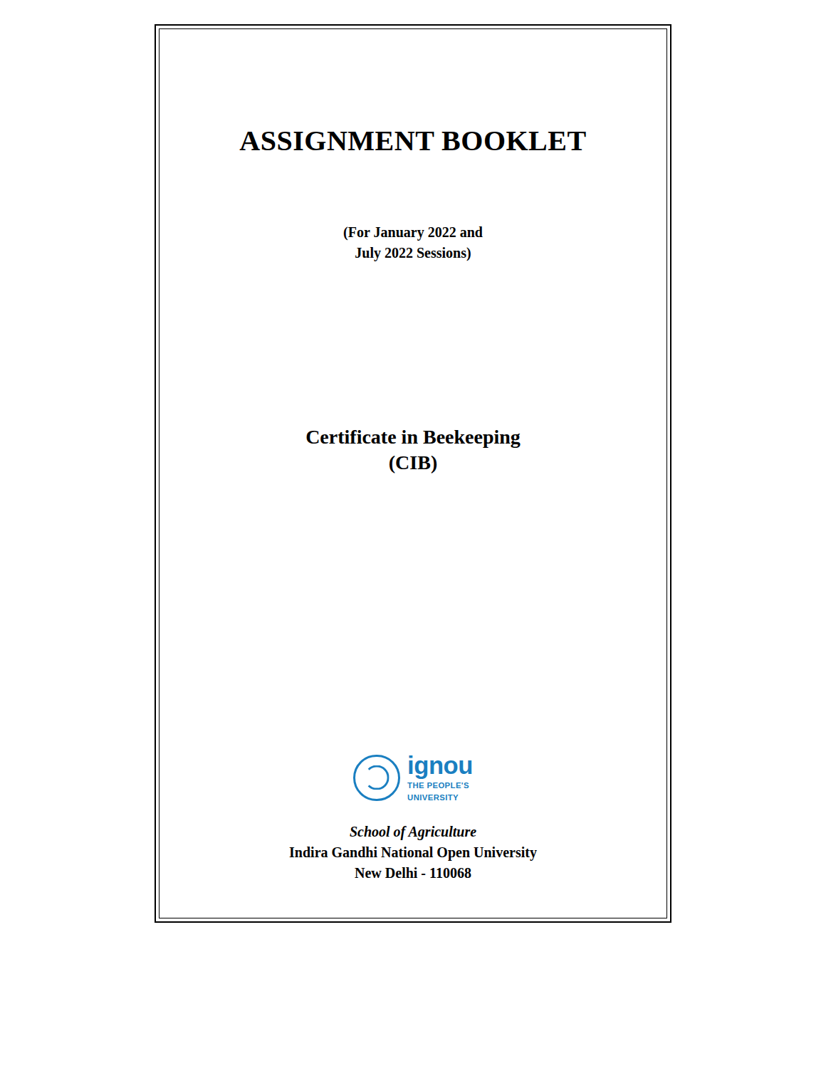ASSIGNMENT BOOKLET
(For January 2022 and
July 2022 Sessions)
Certificate in Beekeeping
(CIB)
ignou
THE PEOPLE'S
UNIVERSITY
School of Agriculture Indira Gandhi National Open University New Delhi - 110068